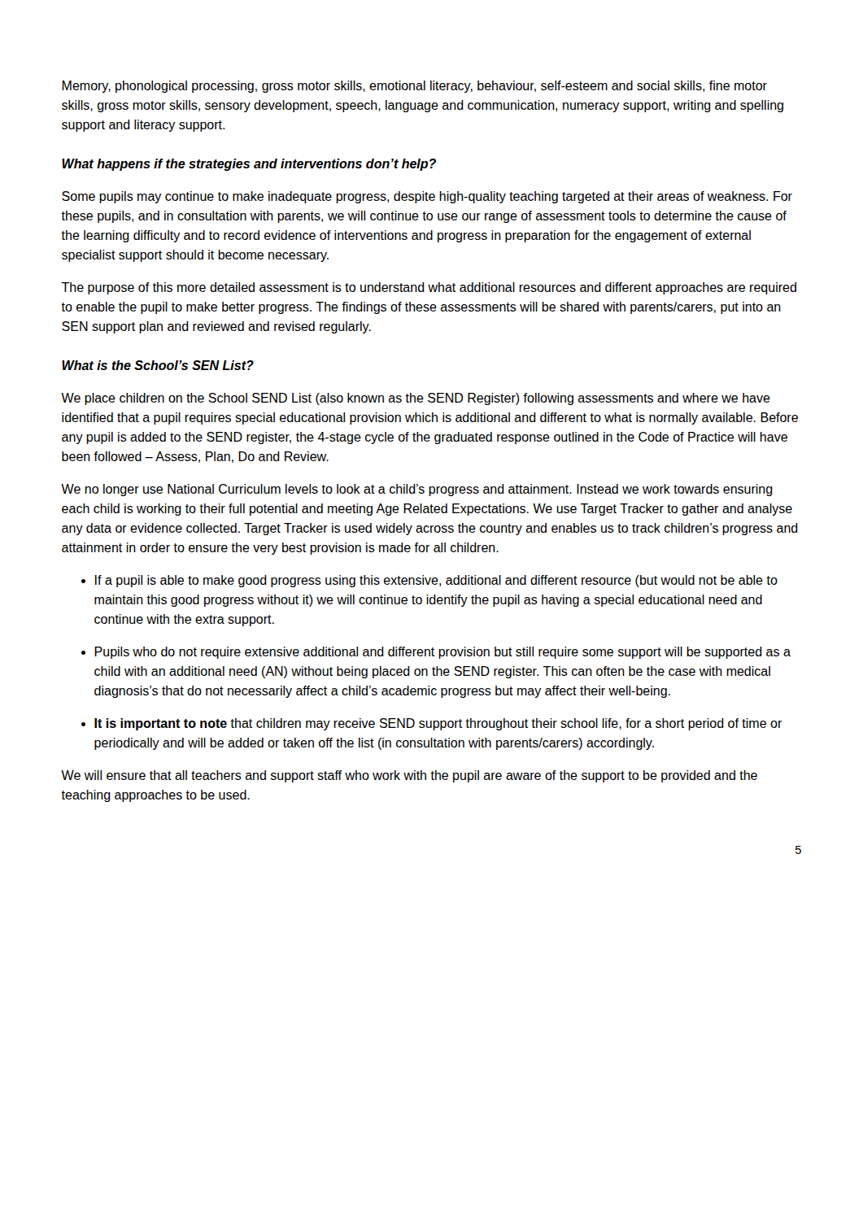Memory, phonological processing, gross motor skills, emotional literacy, behaviour, self-esteem and social skills, fine motor skills, gross motor skills, sensory development, speech, language and communication, numeracy support, writing and spelling support and literacy support.
What happens if the strategies and interventions don’t help?
Some pupils may continue to make inadequate progress, despite high-quality teaching targeted at their areas of weakness. For these pupils, and in consultation with parents, we will continue to use our range of assessment tools to determine the cause of the learning difficulty and to record evidence of interventions and progress in preparation for the engagement of external specialist support should it become necessary.
The purpose of this more detailed assessment is to understand what additional resources and different approaches are required to enable the pupil to make better progress. The findings of these assessments will be shared with parents/carers, put into an SEN support plan and reviewed and revised regularly.
What is the School’s SEN List?
We place children on the School SEND List (also known as the SEND Register) following assessments and where we have identified that a pupil requires special educational provision which is additional and different to what is normally available. Before any pupil is added to the SEND register, the 4-stage cycle of the graduated response outlined in the Code of Practice will have been followed – Assess, Plan, Do and Review.
We no longer use National Curriculum levels to look at a child’s progress and attainment. Instead we work towards ensuring each child is working to their full potential and meeting Age Related Expectations. We use Target Tracker to gather and analyse any data or evidence collected. Target Tracker is used widely across the country and enables us to track children’s progress and attainment in order to ensure the very best provision is made for all children.
If a pupil is able to make good progress using this extensive, additional and different resource (but would not be able to maintain this good progress without it) we will continue to identify the pupil as having a special educational need and continue with the extra support.
Pupils who do not require extensive additional and different provision but still require some support will be supported as a child with an additional need (AN) without being placed on the SEND register. This can often be the case with medical diagnosis’s that do not necessarily affect a child’s academic progress but may affect their well-being.
It is important to note that children may receive SEND support throughout their school life, for a short period of time or periodically and will be added or taken off the list (in consultation with parents/carers) accordingly.
We will ensure that all teachers and support staff who work with the pupil are aware of the support to be provided and the teaching approaches to be used.
5